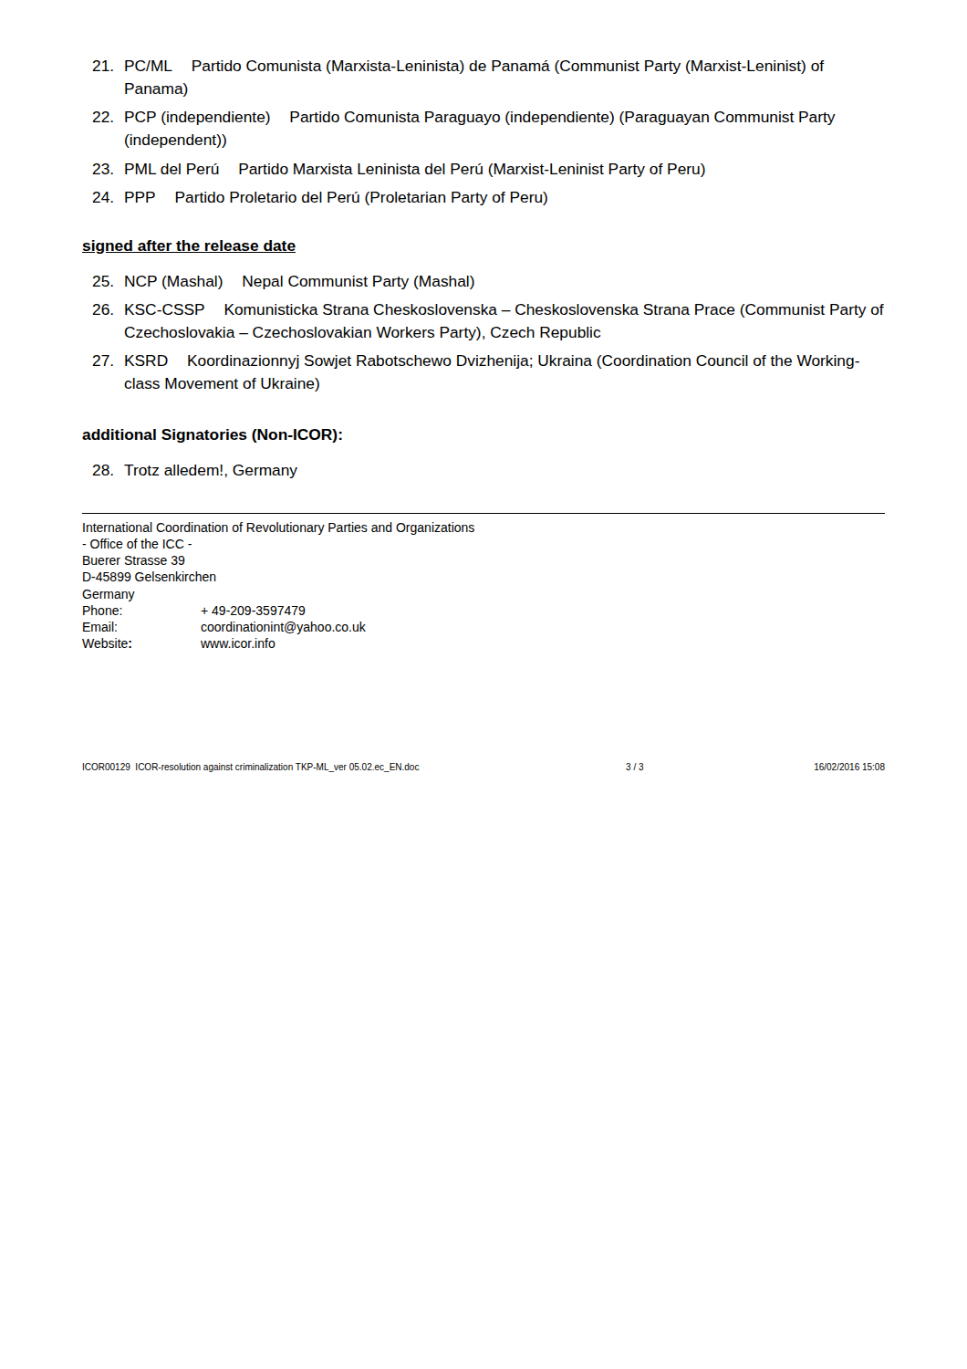PC/MLPartido Comunista (Marxista-Leninista) de Panamá (Communist Party (Marxist-Leninist) of Panama)
PCP (independiente) Partido Comunista Paraguayo (independiente) (Paraguayan Communist Party (independent))
PML del Perú Partido Marxista Leninista del Perú (Marxist-Leninist Party of Peru)
PPPPartido Proletario del Perú (Proletarian Party of Peru)
signed after the release date
NCP (Mashal) Nepal Communist Party (Mashal)
KSC-CSSPKomunisticka Strana Cheskoslovenska – Cheskoslovenska Strana Prace (Communist Party of Czechoslovakia – Czechoslovakian Workers Party), Czech Republic
KSRDKoordinazionnyj Sowjet Rabotschewo Dvizhenija; Ukraina (Coordination Council of the Working-class Movement of Ukraine)
additional Signatories (Non-ICOR):
Trotz alledem!, Germany
International Coordination of Revolutionary Parties and Organizations
- Office of the ICC -
Buerer Strasse 39
D-45899 Gelsenkirchen
Germany
| Phone: | + 49-209-3597479 |
| Email: | coordinationint@yahoo.co.uk |
| Website : | www.icor.info |
ICOR00129 ICOR-resolution against criminalization TKP-ML_ver 05.02.ec_EN.doc
3 / 3
16/02/2016 15:08